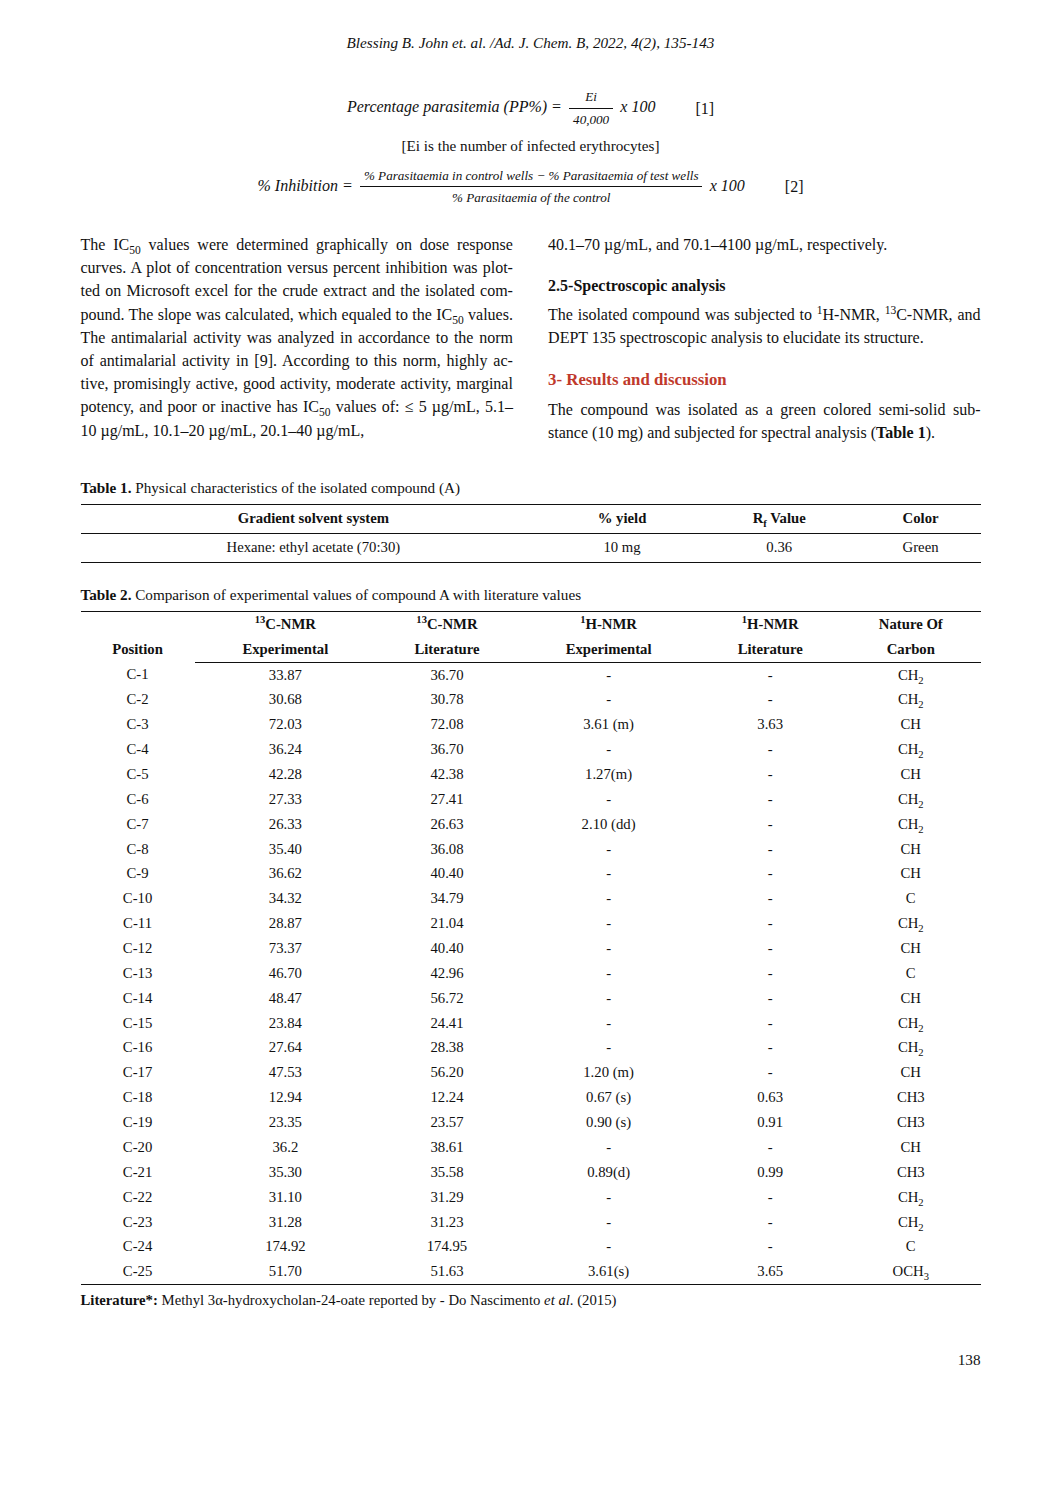Blessing B. John et. al. /Ad. J. Chem. B, 2022, 4(2), 135-143
Percentage parasitemia (PP%) = Ei 40,000 x 100 [1]
[Ei is the number of infected erythrocytes]
% Inhibition = % Parasitaemia in control wells − % Parasitaemia of test wells% Parasitaemia of the control x 100 [2]
The IC50 values were determined graphically on dose response curves. A plot of concentration versus percent inhibition was plotted on Microsoft excel for the crude extract and the isolated compound. The slope was calculated, which equaled to the IC50 values. The antimalarial activity was analyzed in accordance to the norm of antimalarial activity in [9]. According to this norm, highly active, promisingly active, good activity, moderate activity, marginal potency, and poor or inactive has IC50 values of: ≤ 5 µg/mL, 5.1–10 µg/mL, 10.1–20 µg/mL, 20.1–40 µg/mL,
40.1–70 µg/mL, and 70.1–4100 µg/mL, respectively.
2.5-Spectroscopic analysis
The isolated compound was subjected to 1H-NMR, 13C-NMR, and DEPT 135 spectroscopic analysis to elucidate its structure.
3- Results and discussion
The compound was isolated as a green colored semi-solid substance (10 mg) and subjected for spectral analysis (Table 1).
Table 1. Physical characteristics of the isolated compound (A)
| Gradient solvent system | % yield | R f Value | Color |
| --- | --- | --- | --- |
| Hexane: ethyl acetate (70:30) | 10 mg | 0.36 | Green |
Table 2. Comparison of experimental values of compound A with literature values
| Position | 13 C-NMR | 13 C-NMR | 1 H-NMR | 1 H-NMR | Nature Of |
| --- | --- | --- | --- | --- | --- |
| Experimental | Literature | Experimental | Literature | Carbon |
| C-1 | 33.87 | 36.70 | - | - | CH 2 |
| C-2 | 30.68 | 30.78 | - | - | CH 2 |
| C-3 | 72.03 | 72.08 | 3.61 (m) | 3.63 | CH |
| C-4 | 36.24 | 36.70 | - | - | CH 2 |
| C-5 | 42.28 | 42.38 | 1.27(m) | - | CH |
| C-6 | 27.33 | 27.41 | - | - | CH 2 |
| C-7 | 26.33 | 26.63 | 2.10 (dd) | - | CH 2 |
| C-8 | 35.40 | 36.08 | - | - | CH |
| C-9 | 36.62 | 40.40 | - | - | CH |
| C-10 | 34.32 | 34.79 | - | - | C |
| C-11 | 28.87 | 21.04 | - | - | CH 2 |
| C-12 | 73.37 | 40.40 | - | - | CH |
| C-13 | 46.70 | 42.96 | - | - | C |
| C-14 | 48.47 | 56.72 | - | - | CH |
| C-15 | 23.84 | 24.41 | - | - | CH 2 |
| C-16 | 27.64 | 28.38 | - | - | CH 2 |
| C-17 | 47.53 | 56.20 | 1.20 (m) | - | CH |
| C-18 | 12.94 | 12.24 | 0.67 (s) | 0.63 | CH3 |
| C-19 | 23.35 | 23.57 | 0.90 (s) | 0.91 | CH3 |
| C-20 | 36.2 | 38.61 | - | - | CH |
| C-21 | 35.30 | 35.58 | 0.89(d) | 0.99 | CH3 |
| C-22 | 31.10 | 31.29 | - | - | CH 2 |
| C-23 | 31.28 | 31.23 | - | - | CH 2 |
| C-24 | 174.92 | 174.95 | - | - | C |
| C-25 | 51.70 | 51.63 | 3.61(s) | 3.65 | OCH 3 |
Literature*: Methyl 3α-hydroxycholan-24-oate reported by - Do Nascimento et al. (2015)
138